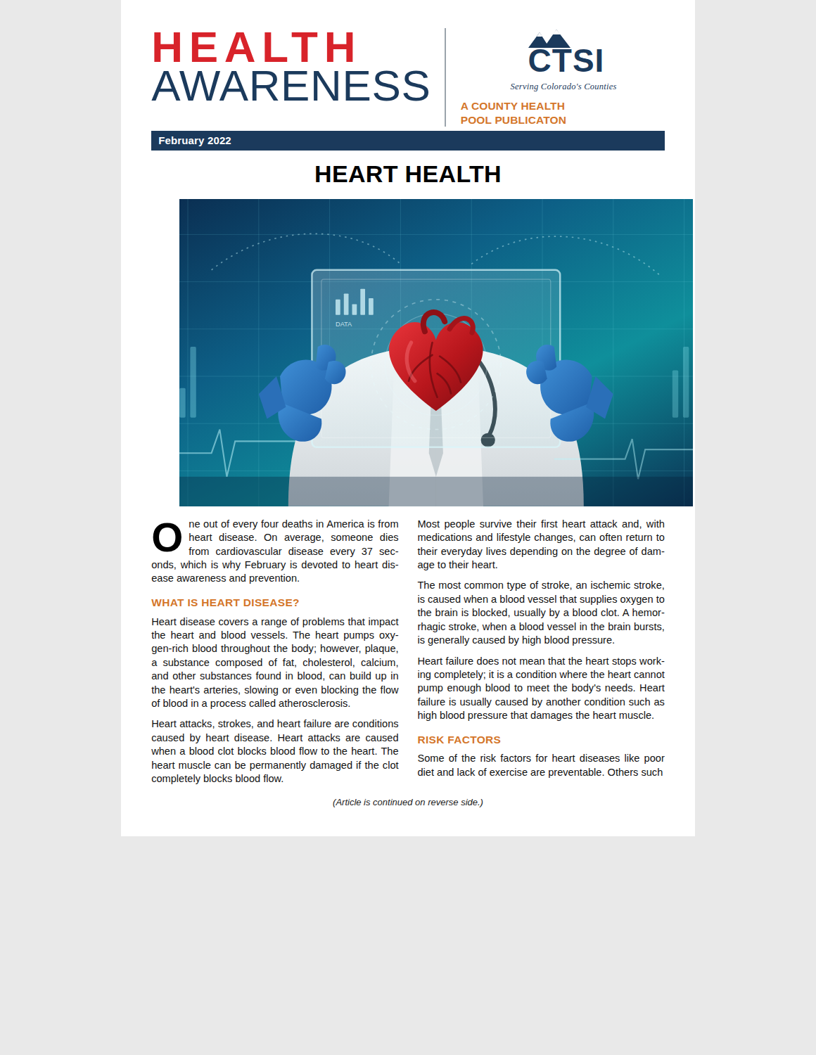HEALTH
AWARENESS
CTSI
Serving Colorado's Counties
A County Health
Pool Publicaton
February 2022
HEART HEALTH
DATA
One out of every four deaths in America is from heart disease. On average, someone dies from cardiovascular disease every 37 seconds, which is why February is devoted to heart disease awareness and prevention.
What is Heart Disease?
Heart disease covers a range of problems that impact the heart and blood vessels. The heart pumps oxygen-rich blood throughout the body; however, plaque, a substance composed of fat, cholesterol, calcium, and other substances found in blood, can build up in the heart's arteries, slowing or even blocking the flow of blood in a process called atherosclerosis.
Heart attacks, strokes, and heart failure are conditions caused by heart disease. Heart attacks are caused when a blood clot blocks blood flow to the heart. The heart muscle can be permanently damaged if the clot completely blocks blood flow.
Most people survive their first heart attack and, with medications and lifestyle changes, can often return to their everyday lives depending on the degree of damage to their heart.
The most common type of stroke, an ischemic stroke, is caused when a blood vessel that supplies oxygen to the brain is blocked, usually by a blood clot. A hemorrhagic stroke, when a blood vessel in the brain bursts, is generally caused by high blood pressure.
Heart failure does not mean that the heart stops working completely; it is a condition where the heart cannot pump enough blood to meet the body's needs. Heart failure is usually caused by another condition such as high blood pressure that damages the heart muscle.
Risk Factors
Some of the risk factors for heart diseases like poor diet and lack of exercise are preventable. Others such
(Article is continued on reverse side.)